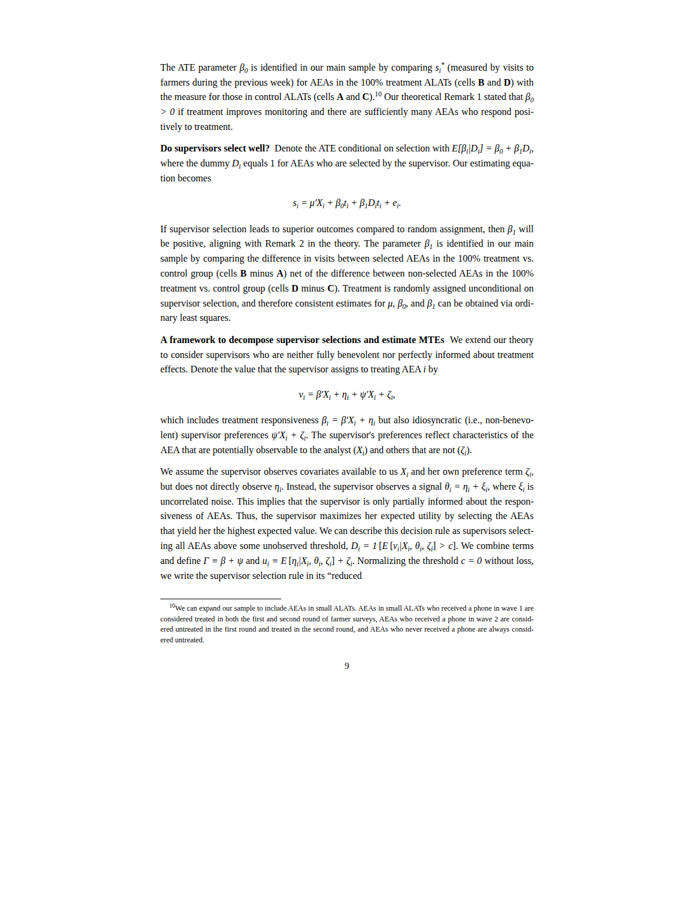The ATE parameter β0 is identified in our main sample by comparing si* (measured by visits to farmers during the previous week) for AEAs in the 100% treatment ALATs (cells B and D) with the measure for those in control ALATs (cells A and C).10 Our theoretical Remark 1 stated that β0 > 0 if treatment improves monitoring and there are sufficiently many AEAs who respond positively to treatment.
Do supervisors select well? Denote the ATE conditional on selection with E[βi|Di] = β0 + β1Di, where the dummy Di equals 1 for AEAs who are selected by the supervisor. Our estimating equation becomes
si = μ′Xi + β0ti + β1Diti + ei.
If supervisor selection leads to superior outcomes compared to random assignment, then β1 will be positive, aligning with Remark 2 in the theory. The parameter β1 is identified in our main sample by comparing the difference in visits between selected AEAs in the 100% treatment vs. control group (cells B minus A) net of the difference between non-selected AEAs in the 100% treatment vs. control group (cells D minus C). Treatment is randomly assigned unconditional on supervisor selection, and therefore consistent estimates for μ, β0, and β1 can be obtained via ordinary least squares.
A framework to decompose supervisor selections and estimate MTEs We extend our theory to consider supervisors who are neither fully benevolent nor perfectly informed about treatment effects. Denote the value that the supervisor assigns to treating AEA i by
vi = β′Xi + ηi + ψ′Xi + ζi,
which includes treatment responsiveness βi = β′Xi + ηi but also idiosyncratic (i.e., non-benevolent) supervisor preferences ψ′Xi + ζi. The supervisor's preferences reflect characteristics of the AEA that are potentially observable to the analyst (Xi) and others that are not (ζi).
We assume the supervisor observes covariates available to us Xi and her own preference term ζi, but does not directly observe ηi. Instead, the supervisor observes a signal θi = ηi + ξi, where ξi is uncorrelated noise. This implies that the supervisor is only partially informed about the responsiveness of AEAs. Thus, the supervisor maximizes her expected utility by selecting the AEAs that yield her the highest expected value. We can describe this decision rule as supervisors selecting all AEAs above some unobserved threshold, Di = 1 [E [vi|Xi, θi, ζi] > c]. We combine terms and define Γ ≡ β + ψ and ui ≡ E [ηi|Xi, θi, ζi] + ζi. Normalizing the threshold c = 0 without loss, we write the supervisor selection rule in its “reduced
10We can expand our sample to include AEAs in small ALATs. AEAs in small ALATs who received a phone in wave 1 are considered treated in both the first and second round of farmer surveys, AEAs who received a phone in wave 2 are considered untreated in the first round and treated in the second round, and AEAs who never received a phone are always considered untreated.
9